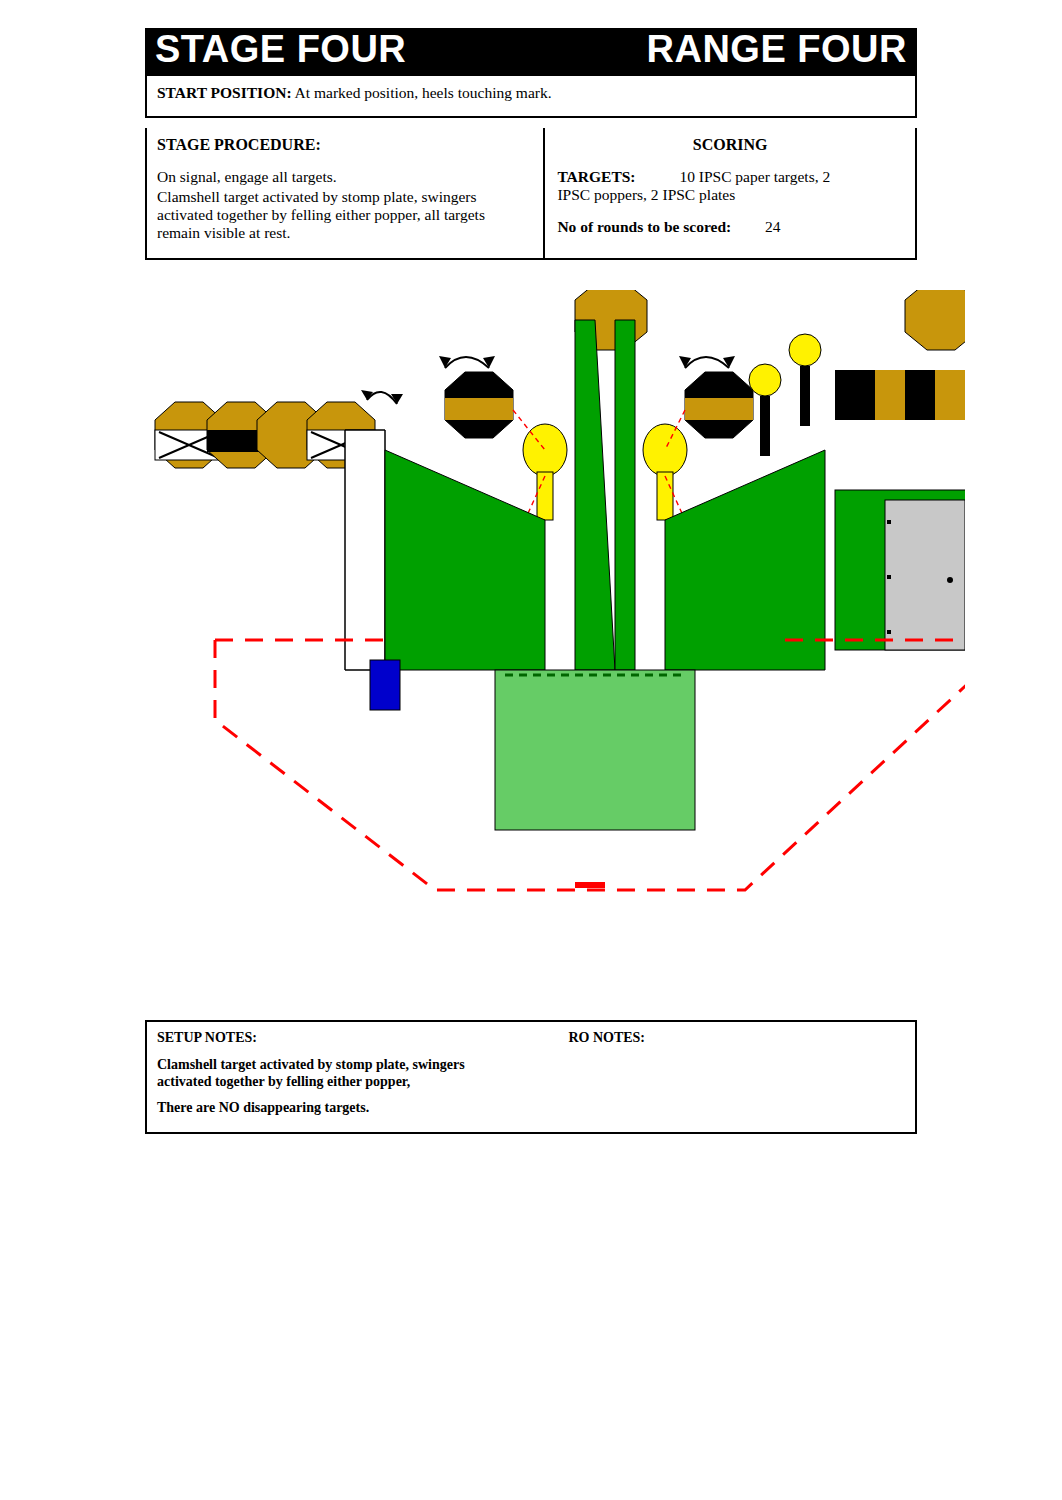STAGE FOUR RANGE FOUR
START POSITION: At marked position, heels touching mark.
STAGE PROCEDURE:
On signal, engage all targets.
Clamshell target activated by stomp plate, swingers activated together by felling either popper, all targets remain visible at rest.
SCORING
TARGETS: 10 IPSC paper targets, 2
IPSC poppers, 2 IPSC plates
No of rounds to be scored: 24
SETUP NOTES: RO NOTES:
Clamshell target activated by stomp plate, swingers
activated together by felling either popper,
There are NO disappearing targets.